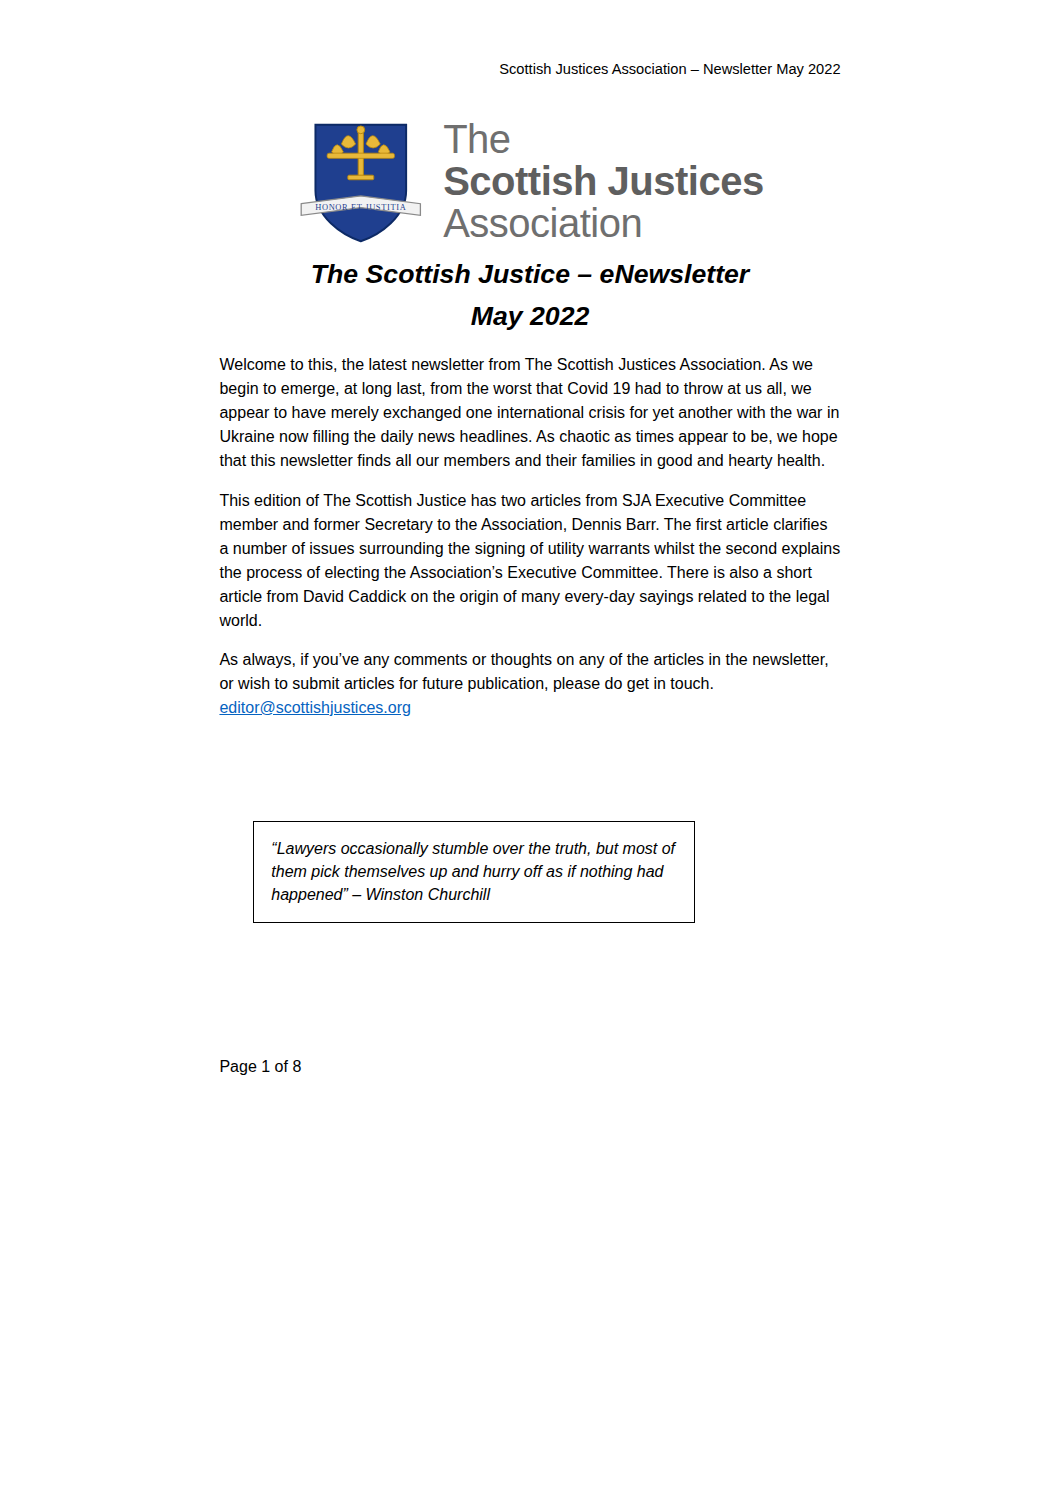Scottish Justices Association – Newsletter May 2022
HONOR ET JUSTITIA
The Scottish Justices Association
The Scottish Justice – eNewsletter
May 2022
Welcome to this, the latest newsletter from The Scottish Justices Association. As we begin to emerge, at long last, from the worst that Covid 19 had to throw at us all, we appear to have merely exchanged one international crisis for yet another with the war in Ukraine now filling the daily news headlines. As chaotic as times appear to be, we hope that this newsletter finds all our members and their families in good and hearty health.
This edition of The Scottish Justice has two articles from SJA Executive Committee member and former Secretary to the Association, Dennis Barr. The first article clarifies a number of issues surrounding the signing of utility warrants whilst the second explains the process of electing the Association’s Executive Committee. There is also a short article from David Caddick on the origin of many every-day sayings related to the legal world.
As always, if you’ve any comments or thoughts on any of the articles in the newsletter, or wish to submit articles for future publication, please do get in touch.
editor@scottishjustices.org
“Lawyers occasionally stumble over the truth, but most of them pick themselves up and hurry off as if nothing had happened” – Winston Churchill
Page 1 of 8